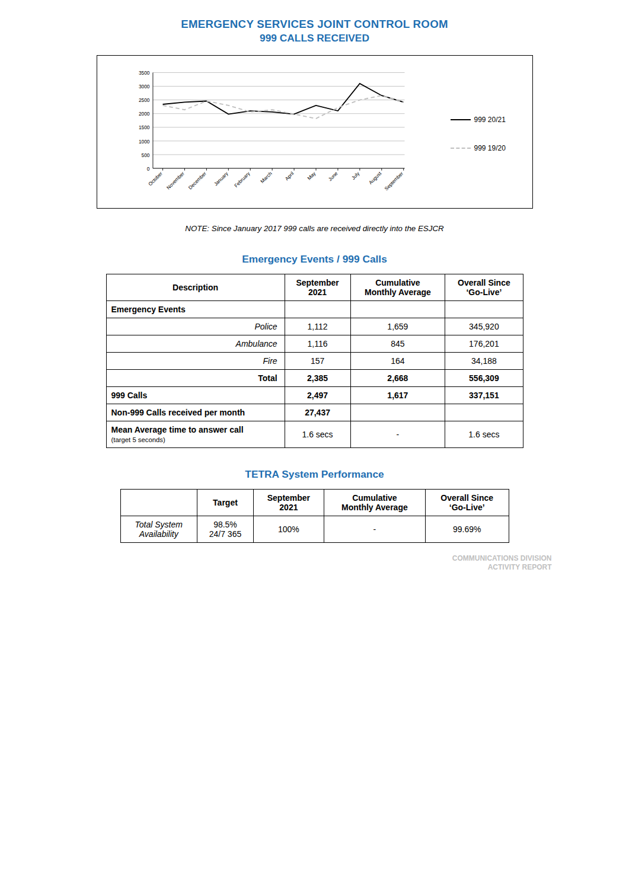EMERGENCY SERVICES JOINT CONTROL ROOM
999 CALLS RECEIVED
3500 3000 2500 2000 1500 1000 500 0 October November December January February March April May June July August September
999 20/21
999 19/20
NOTE: Since January 2017 999 calls are received directly into the ESJCR
Emergency Events / 999 Calls
| Description | September 2021 | Cumulative Monthly Average | Overall Since ‘Go-Live’ |
| --- | --- | --- | --- |
| Emergency Events | | | |
| Police | 1,112 | 1,659 | 345,920 |
| Ambulance | 1,116 | 845 | 176,201 |
| Fire | 157 | 164 | 34,188 |
| Total | 2,385 | 2,668 | 556,309 |
| 999 Calls | 2,497 | 1,617 | 337,151 |
| Non-999 Calls received per month | 27,437 | | |
| Mean Average time to answer call (target 5 seconds) | 1.6 secs | - | 1.6 secs |
TETRA System Performance
| | Target | September 2021 | Cumulative Monthly Average | Overall Since ‘Go-Live’ |
| --- | --- | --- | --- | --- |
| Total System Availability | 98.5% 24/7 365 | 100% | - | 99.69% |
COMMUNICATIONS DIVISION
ACTIVITY REPORT